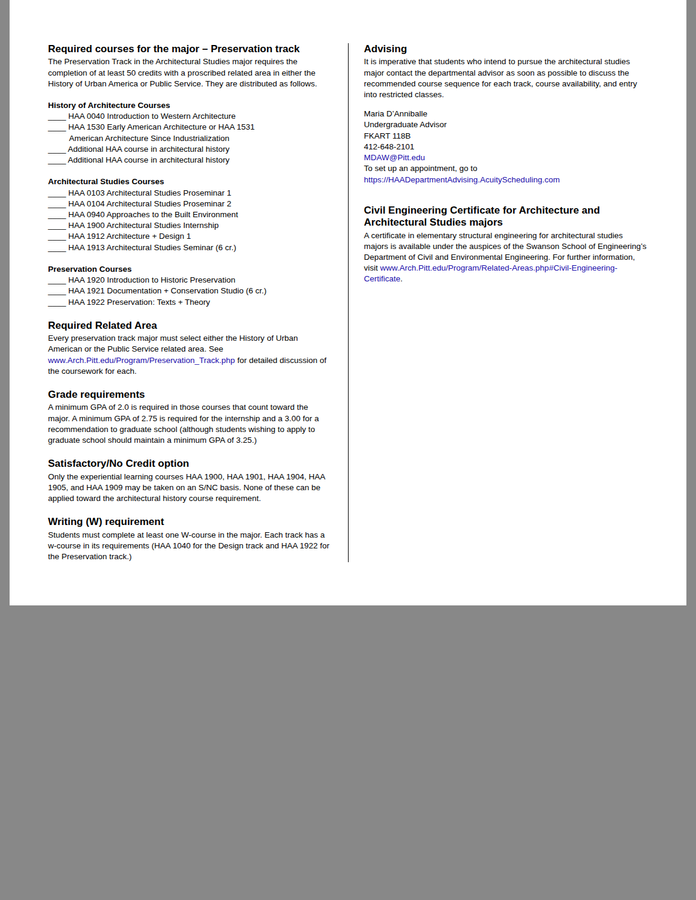Required courses for the major – Preservation track
The Preservation Track in the Architectural Studies major requires the completion of at least 50 credits with a proscribed related area in either the History of Urban America or Public Service. They are distributed as follows.
History of Architecture Courses
____ HAA 0040 Introduction to Western Architecture
____ HAA 1530 Early American Architecture or HAA 1531American Architecture Since Industrialization
____ Additional HAA course in architectural history
____ Additional HAA course in architectural history
Architectural Studies Courses
____ HAA 0103 Architectural Studies Proseminar 1
____ HAA 0104 Architectural Studies Proseminar 2
____ HAA 0940 Approaches to the Built Environment
____ HAA 1900 Architectural Studies Internship
____ HAA 1912 Architecture + Design 1
____ HAA 1913 Architectural Studies Seminar (6 cr.)
Preservation Courses
____ HAA 1920 Introduction to Historic Preservation
____ HAA 1921 Documentation + Conservation Studio (6 cr.)
____ HAA 1922 Preservation: Texts + Theory
Required Related Area
Every preservation track major must select either the History of Urban American or the Public Service related area. See www.Arch.Pitt.edu/Program/Preservation_Track.php for detailed discussion of the coursework for each.
Grade requirements
A minimum GPA of 2.0 is required in those courses that count toward the major. A minimum GPA of 2.75 is required for the internship and a 3.00 for a recommendation to graduate school (although students wishing to apply to graduate school should maintain a minimum GPA of 3.25.)
Satisfactory/No Credit option
Only the experiential learning courses HAA 1900, HAA 1901, HAA 1904, HAA 1905, and HAA 1909 may be taken on an S/NC basis. None of these can be applied toward the architectural history course requirement.
Writing (W) requirement
Students must complete at least one W-course in the major. Each track has a w-course in its requirements (HAA 1040 for the Design track and HAA 1922 for the Preservation track.)
Advising
It is imperative that students who intend to pursue the architectural studies major contact the departmental advisor as soon as possible to discuss the recommended course sequence for each track, course availability, and entry into restricted classes.
Maria D’Anniballe
Undergraduate Advisor
FKART 118B
412-648-2101
MDAW@Pitt.edu
To set up an appointment, go to https://HAADepartmentAdvising.AcuityScheduling.com
Civil Engineering Certificate for Architecture and Architectural Studies majors
A certificate in elementary structural engineering for architectural studies majors is available under the auspices of the Swanson School of Engineering’s Department of Civil and Environmental Engineering. For further information, visit www.Arch.Pitt.edu/Program/Related-Areas.php#Civil-Engineering-Certificate.